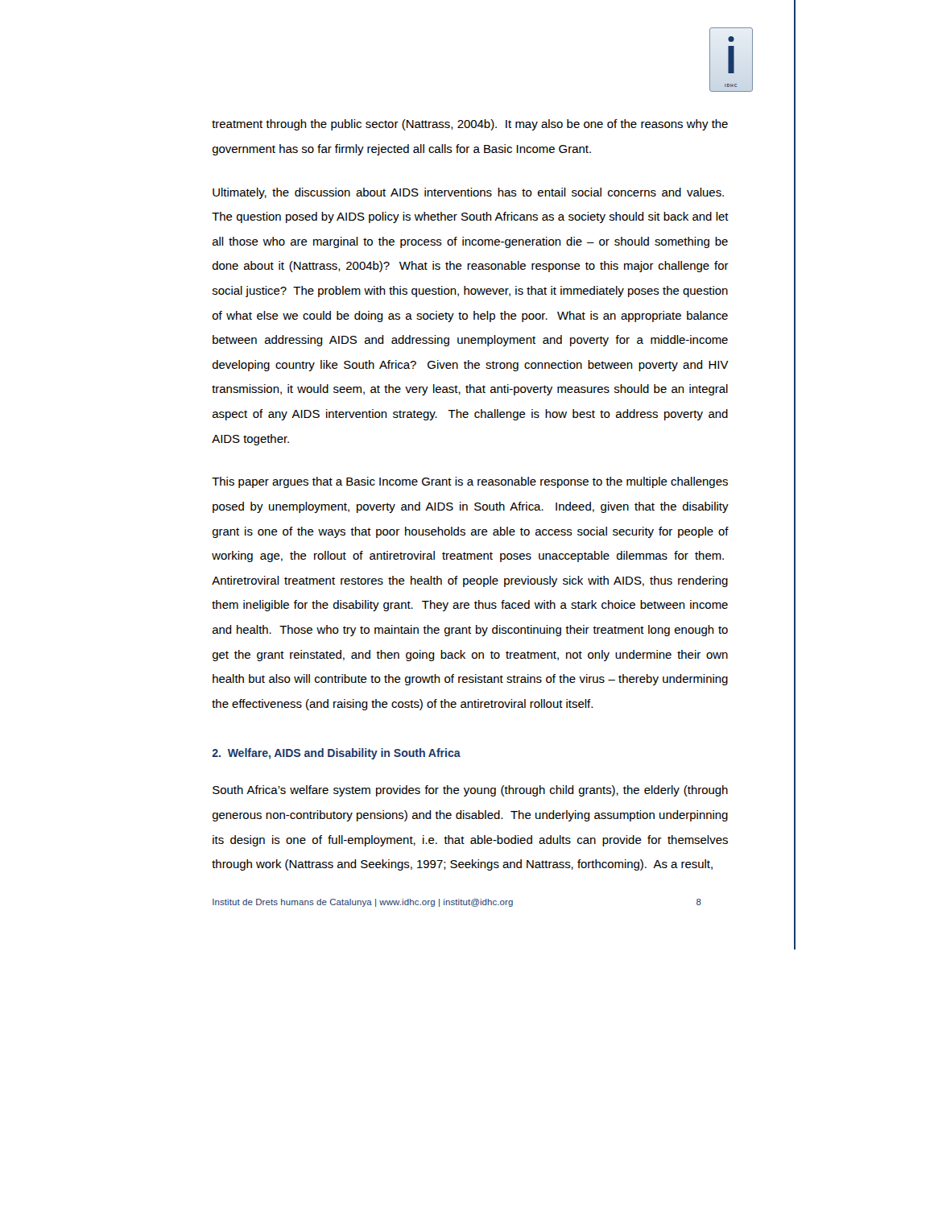IDHC
treatment through the public sector (Nattrass, 2004b). It may also be one of the reasons why the government has so far firmly rejected all calls for a Basic Income Grant.
Ultimately, the discussion about AIDS interventions has to entail social concerns and values. The question posed by AIDS policy is whether South Africans as a society should sit back and let all those who are marginal to the process of income-generation die – or should something be done about it (Nattrass, 2004b)? What is the reasonable response to this major challenge for social justice? The problem with this question, however, is that it immediately poses the question of what else we could be doing as a society to help the poor. What is an appropriate balance between addressing AIDS and addressing unemployment and poverty for a middle-income developing country like South Africa? Given the strong connection between poverty and HIV transmission, it would seem, at the very least, that anti-poverty measures should be an integral aspect of any AIDS intervention strategy. The challenge is how best to address poverty and AIDS together.
This paper argues that a Basic Income Grant is a reasonable response to the multiple challenges posed by unemployment, poverty and AIDS in South Africa. Indeed, given that the disability grant is one of the ways that poor households are able to access social security for people of working age, the rollout of antiretroviral treatment poses unacceptable dilemmas for them. Antiretroviral treatment restores the health of people previously sick with AIDS, thus rendering them ineligible for the disability grant. They are thus faced with a stark choice between income and health. Those who try to maintain the grant by discontinuing their treatment long enough to get the grant reinstated, and then going back on to treatment, not only undermine their own health but also will contribute to the growth of resistant strains of the virus – thereby undermining the effectiveness (and raising the costs) of the antiretroviral rollout itself.
2. Welfare, AIDS and Disability in South Africa
South Africa’s welfare system provides for the young (through child grants), the elderly (through generous non-contributory pensions) and the disabled. The underlying assumption underpinning its design is one of full-employment, i.e. that able-bodied adults can provide for themselves through work (Nattrass and Seekings, 1997; Seekings and Nattrass, forthcoming). As a result,
Institut de Drets humans de Catalunya | www.idhc.org | institut@idhc.org 8